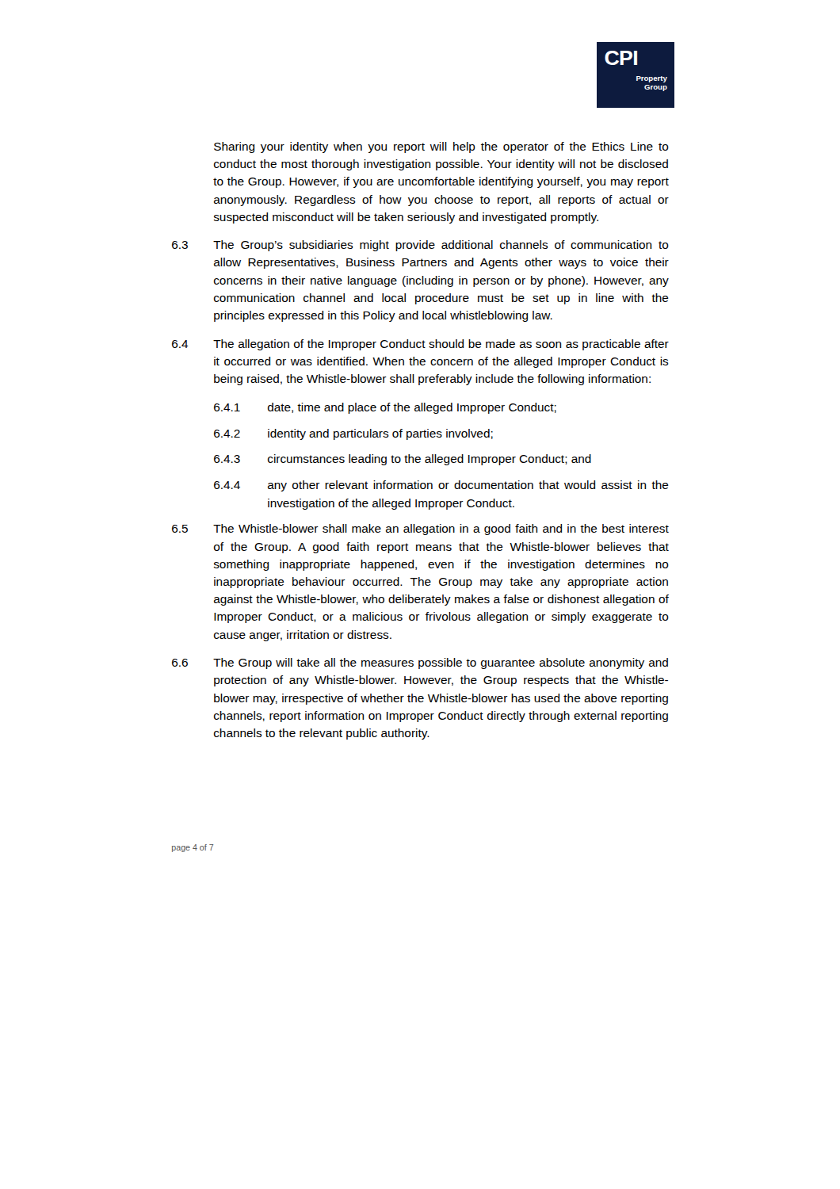CPI
Property
Group
Sharing your identity when you report will help the operator of the Ethics Line to conduct the most thorough investigation possible. Your identity will not be disclosed to the Group. However, if you are uncomfortable identifying yourself, you may report anonymously. Regardless of how you choose to report, all reports of actual or suspected misconduct will be taken seriously and investigated promptly.
6.3
The Group’s subsidiaries might provide additional channels of communication to allow Representatives, Business Partners and Agents other ways to voice their concerns in their native language (including in person or by phone). However, any communication channel and local procedure must be set up in line with the principles expressed in this Policy and local whistleblowing law.
6.4
The allegation of the Improper Conduct should be made as soon as practicable after it occurred or was identified. When the concern of the alleged Improper Conduct is being raised, the Whistle-blower shall preferably include the following information:
6.4.1
date, time and place of the alleged Improper Conduct;
6.4.2
identity and particulars of parties involved;
6.4.3
circumstances leading to the alleged Improper Conduct; and
6.4.4
any other relevant information or documentation that would assist in the investigation of the alleged Improper Conduct.
6.5
The Whistle-blower shall make an allegation in a good faith and in the best interest of the Group. A good faith report means that the Whistle-blower believes that something inappropriate happened, even if the investigation determines no inappropriate behaviour occurred. The Group may take any appropriate action against the Whistle-blower, who deliberately makes a false or dishonest allegation of Improper Conduct, or a malicious or frivolous allegation or simply exaggerate to cause anger, irritation or distress.
6.6
The Group will take all the measures possible to guarantee absolute anonymity and protection of any Whistle-blower. However, the Group respects that the Whistle-blower may, irrespective of whether the Whistle-blower has used the above reporting channels, report information on Improper Conduct directly through external reporting channels to the relevant public authority.
page 4 of 7